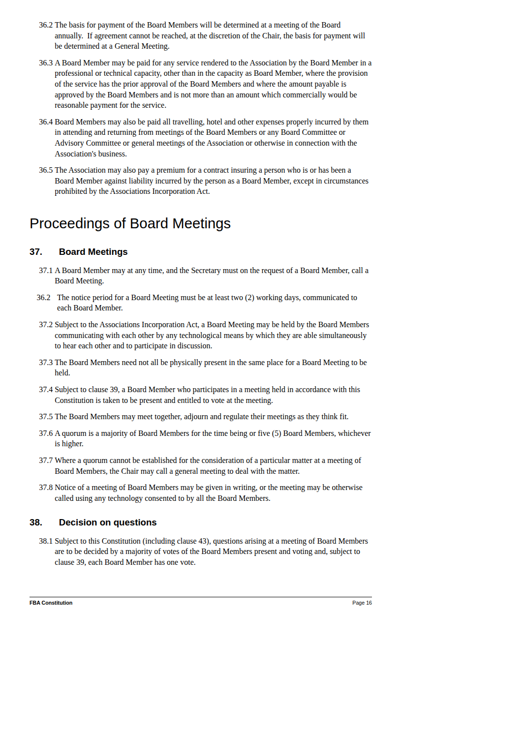36.2
The basis for payment of the Board Members will be determined at a meeting of the Board annually. If agreement cannot be reached, at the discretion of the Chair, the basis for payment will be determined at a General Meeting.
36.3
A Board Member may be paid for any service rendered to the Association by the Board Member in a professional or technical capacity, other than in the capacity as Board Member, where the provision of the service has the prior approval of the Board Members and where the amount payable is approved by the Board Members and is not more than an amount which commercially would be reasonable payment for the service.
36.4
Board Members may also be paid all travelling, hotel and other expenses properly incurred by them in attending and returning from meetings of the Board Members or any Board Committee or Advisory Committee or general meetings of the Association or otherwise in connection with the Association's business.
36.5
The Association may also pay a premium for a contract insuring a person who is or has been a Board Member against liability incurred by the person as a Board Member, except in circumstances prohibited by the Associations Incorporation Act.
Proceedings of Board Meetings
37. Board Meetings
37.1
A Board Member may at any time, and the Secretary must on the request of a Board Member, call a Board Meeting.
36.2
The notice period for a Board Meeting must be at least two (2) working days, communicated to each Board Member.
37.2
Subject to the Associations Incorporation Act, a Board Meeting may be held by the Board Members communicating with each other by any technological means by which they are able simultaneously to hear each other and to participate in discussion.
37.3
The Board Members need not all be physically present in the same place for a Board Meeting to be held.
37.4
Subject to clause 39, a Board Member who participates in a meeting held in accordance with this Constitution is taken to be present and entitled to vote at the meeting.
37.5
The Board Members may meet together, adjourn and regulate their meetings as they think fit.
37.6
A quorum is a majority of Board Members for the time being or five (5) Board Members, whichever is higher.
37.7
Where a quorum cannot be established for the consideration of a particular matter at a meeting of Board Members, the Chair may call a general meeting to deal with the matter.
37.8
Notice of a meeting of Board Members may be given in writing, or the meeting may be otherwise called using any technology consented to by all the Board Members.
38. Decision on questions
38.1
Subject to this Constitution (including clause 43), questions arising at a meeting of Board Members are to be decided by a majority of votes of the Board Members present and voting and, subject to clause 39, each Board Member has one vote.
FBA Constitution
Page 16